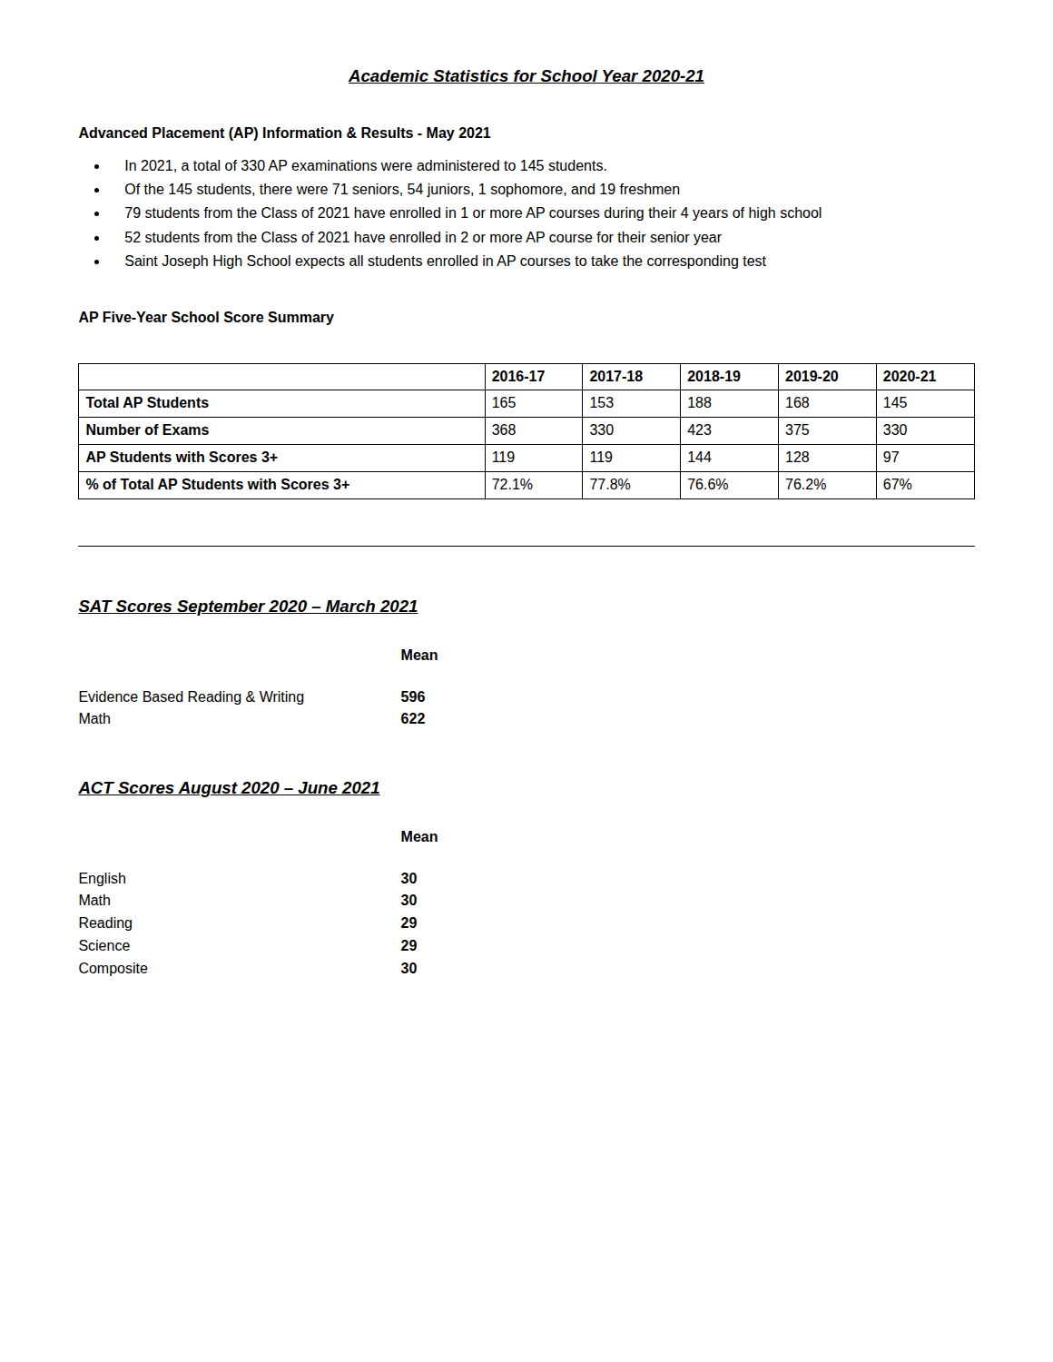Academic Statistics for School Year 2020-21
Advanced Placement (AP) Information & Results - May 2021
In 2021, a total of 330 AP examinations were administered to 145 students.
Of the 145 students, there were 71 seniors, 54 juniors, 1 sophomore, and 19 freshmen
79 students from the Class of 2021 have enrolled in 1 or more AP courses during their 4 years of high school
52 students from the Class of 2021 have enrolled in 2 or more AP course for their senior year
Saint Joseph High School expects all students enrolled in AP courses to take the corresponding test
AP Five-Year School Score Summary
| | 2016-17 | 2017-18 | 2018-19 | 2019-20 | 2020-21 |
| Total AP Students | 165 | 153 | 188 | 168 | 145 |
| Number of Exams | 368 | 330 | 423 | 375 | 330 |
| AP Students with Scores 3+ | 119 | 119 | 144 | 128 | 97 |
| % of Total AP Students with Scores 3+ | 72.1% | 77.8% | 76.6% | 76.2% | 67% |
SAT Scores September 2020 – March 2021
| | Mean |
| Evidence Based Reading & Writing | 596 |
| Math | 622 |
ACT Scores August 2020 – June 2021
| | Mean |
| English | 30 |
| Math | 30 |
| Reading | 29 |
| Science | 29 |
| Composite | 30 |